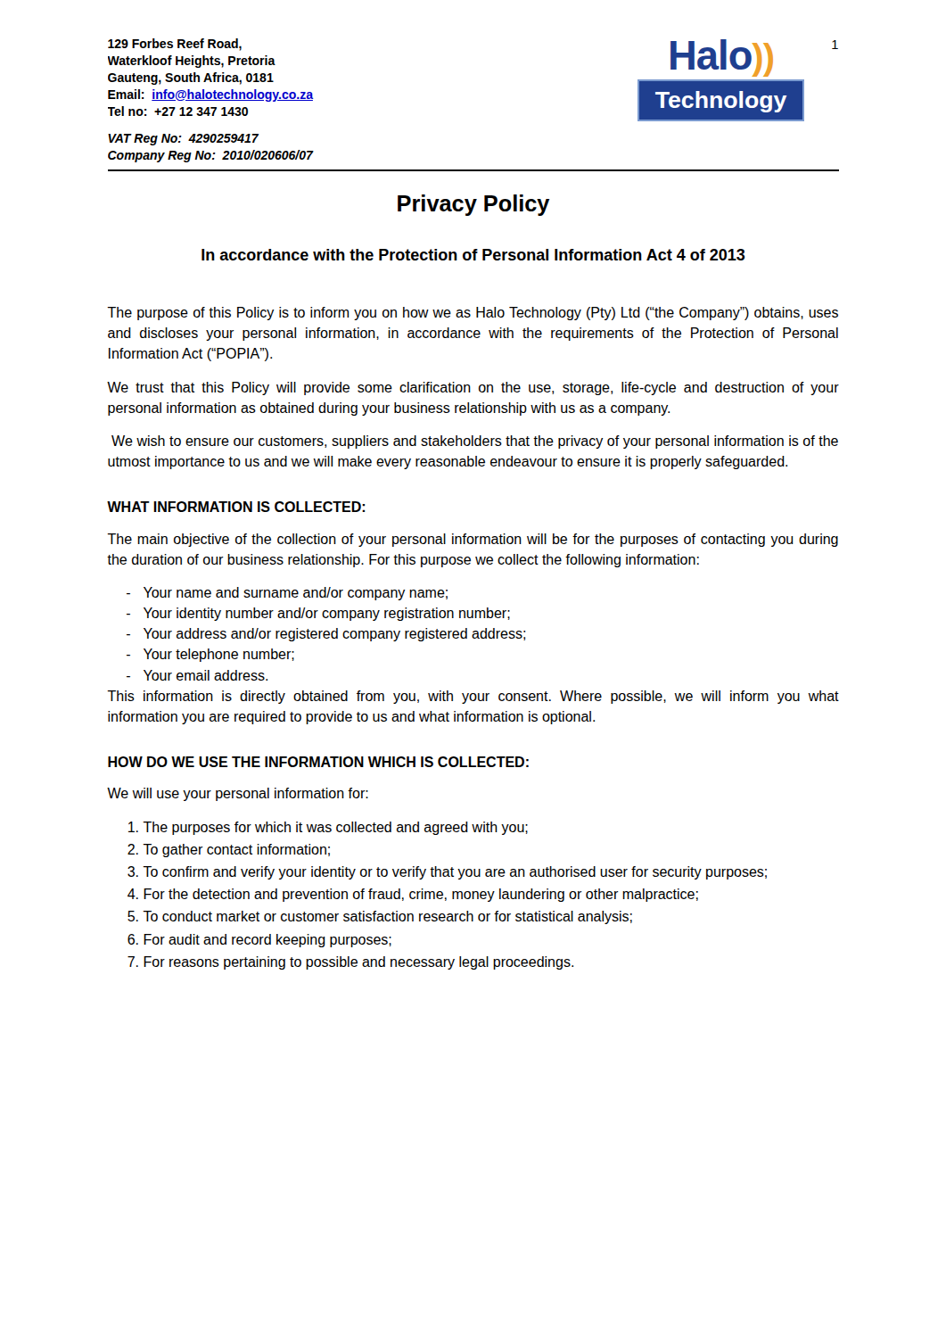1
129 Forbes Reef Road,
Waterkloof Heights, Pretoria
Gauteng, South Africa, 0181
Email: info@halotechnology.co.za
Tel no: +27 12 347 1430
VAT Reg No: 4290259417
Company Reg No: 2010/020606/07
Halo))
Technology
Privacy Policy
In accordance with the Protection of Personal Information Act 4 of 2013
The purpose of this Policy is to inform you on how we as Halo Technology (Pty) Ltd (“the Company”) obtains, uses and discloses your personal information, in accordance with the requirements of the Protection of Personal Information Act (“POPIA”).
We trust that this Policy will provide some clarification on the use, storage, life-cycle and destruction of your personal information as obtained during your business relationship with us as a company.
We wish to ensure our customers, suppliers and stakeholders that the privacy of your personal information is of the utmost importance to us and we will make every reasonable endeavour to ensure it is properly safeguarded.
What information is collected:
The main objective of the collection of your personal information will be for the purposes of contacting you during the duration of our business relationship. For this purpose we collect the following information:
Your name and surname and/or company name;
Your identity number and/or company registration number;
Your address and/or registered company registered address;
Your telephone number;
Your email address.
This information is directly obtained from you, with your consent. Where possible, we will inform you what information you are required to provide to us and what information is optional.
How do we use the information which is collected:
We will use your personal information for:
The purposes for which it was collected and agreed with you;
To gather contact information;
To confirm and verify your identity or to verify that you are an authorised user for security purposes;
For the detection and prevention of fraud, crime, money laundering or other malpractice;
To conduct market or customer satisfaction research or for statistical analysis;
For audit and record keeping purposes;
For reasons pertaining to possible and necessary legal proceedings.